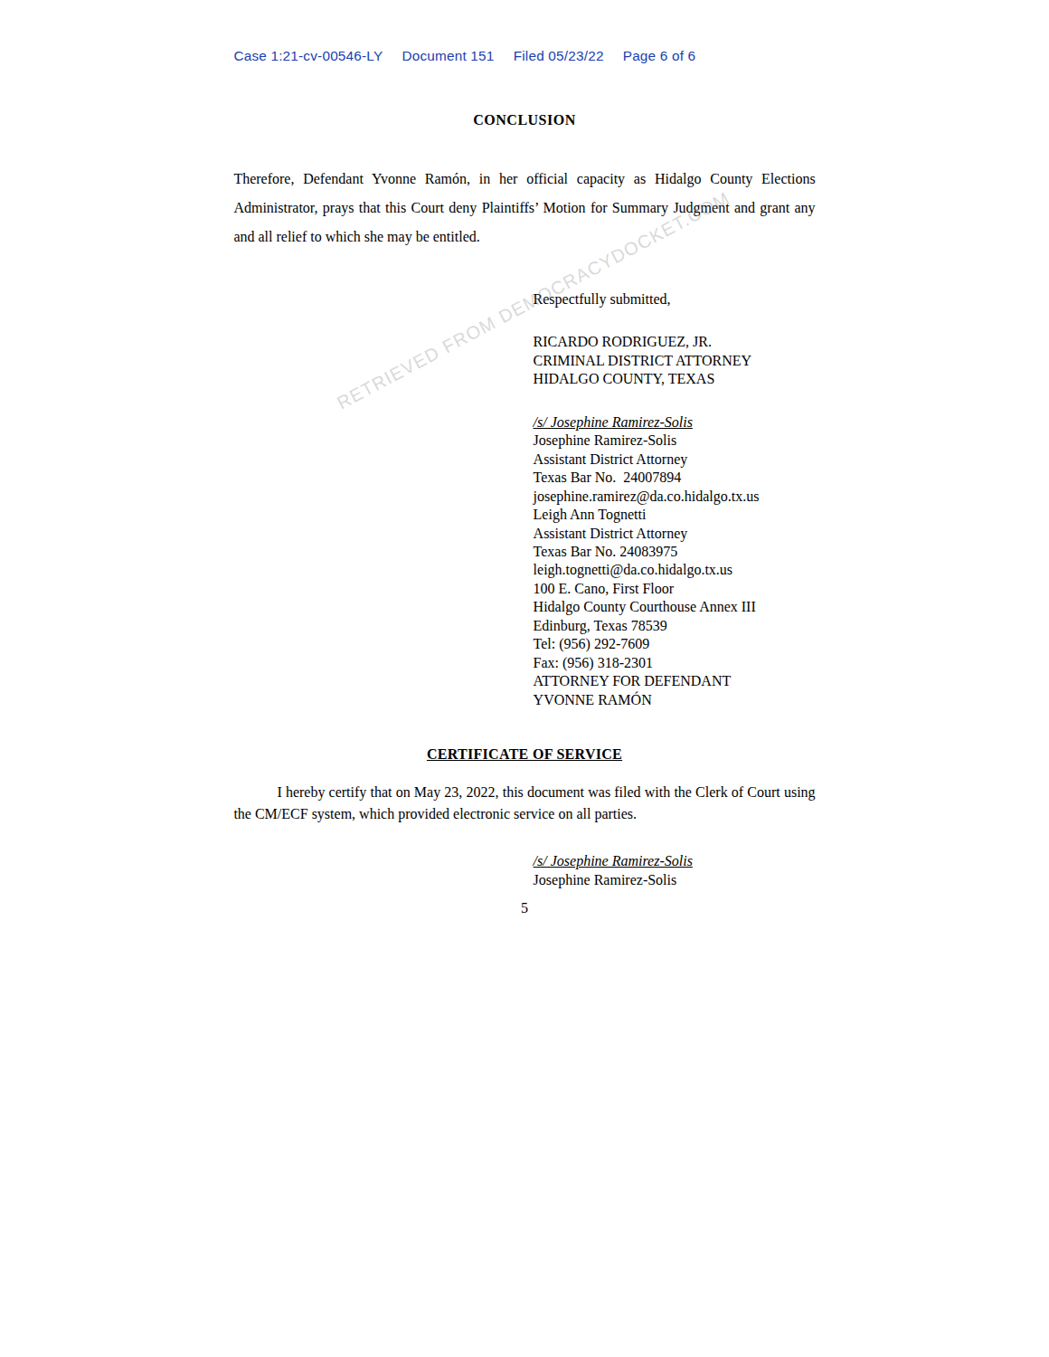Case 1:21-cv-00546-LY Document 151 Filed 05/23/22 Page 6 of 6
CONCLUSION
Therefore, Defendant Yvonne Ramón, in her official capacity as Hidalgo County Elections Administrator, prays that this Court deny Plaintiffs’ Motion for Summary Judgment and grant any and all relief to which she may be entitled.
Respectfully submitted,
RICARDO RODRIGUEZ, JR.
CRIMINAL DISTRICT ATTORNEY
HIDALGO COUNTY, TEXAS
/s/ Josephine Ramirez-Solis
Josephine Ramirez-Solis
Assistant District Attorney
Texas Bar No. 24007894
josephine.ramirez@da.co.hidalgo.tx.us
Leigh Ann Tognetti
Assistant District Attorney
Texas Bar No. 24083975
leigh.tognetti@da.co.hidalgo.tx.us
100 E. Cano, First Floor
Hidalgo County Courthouse Annex III
Edinburg, Texas 78539
Tel: (956) 292-7609
Fax: (956) 318-2301
ATTORNEY FOR DEFENDANT
YVONNE RAMÓN
CERTIFICATE OF SERVICE
I hereby certify that on May 23, 2022, this document was filed with the Clerk of Court using the CM/ECF system, which provided electronic service on all parties.
/s/ Josephine Ramirez-Solis
Josephine Ramirez-Solis
RETRIEVED FROM DEMOCRACYDOCKET.COM
5